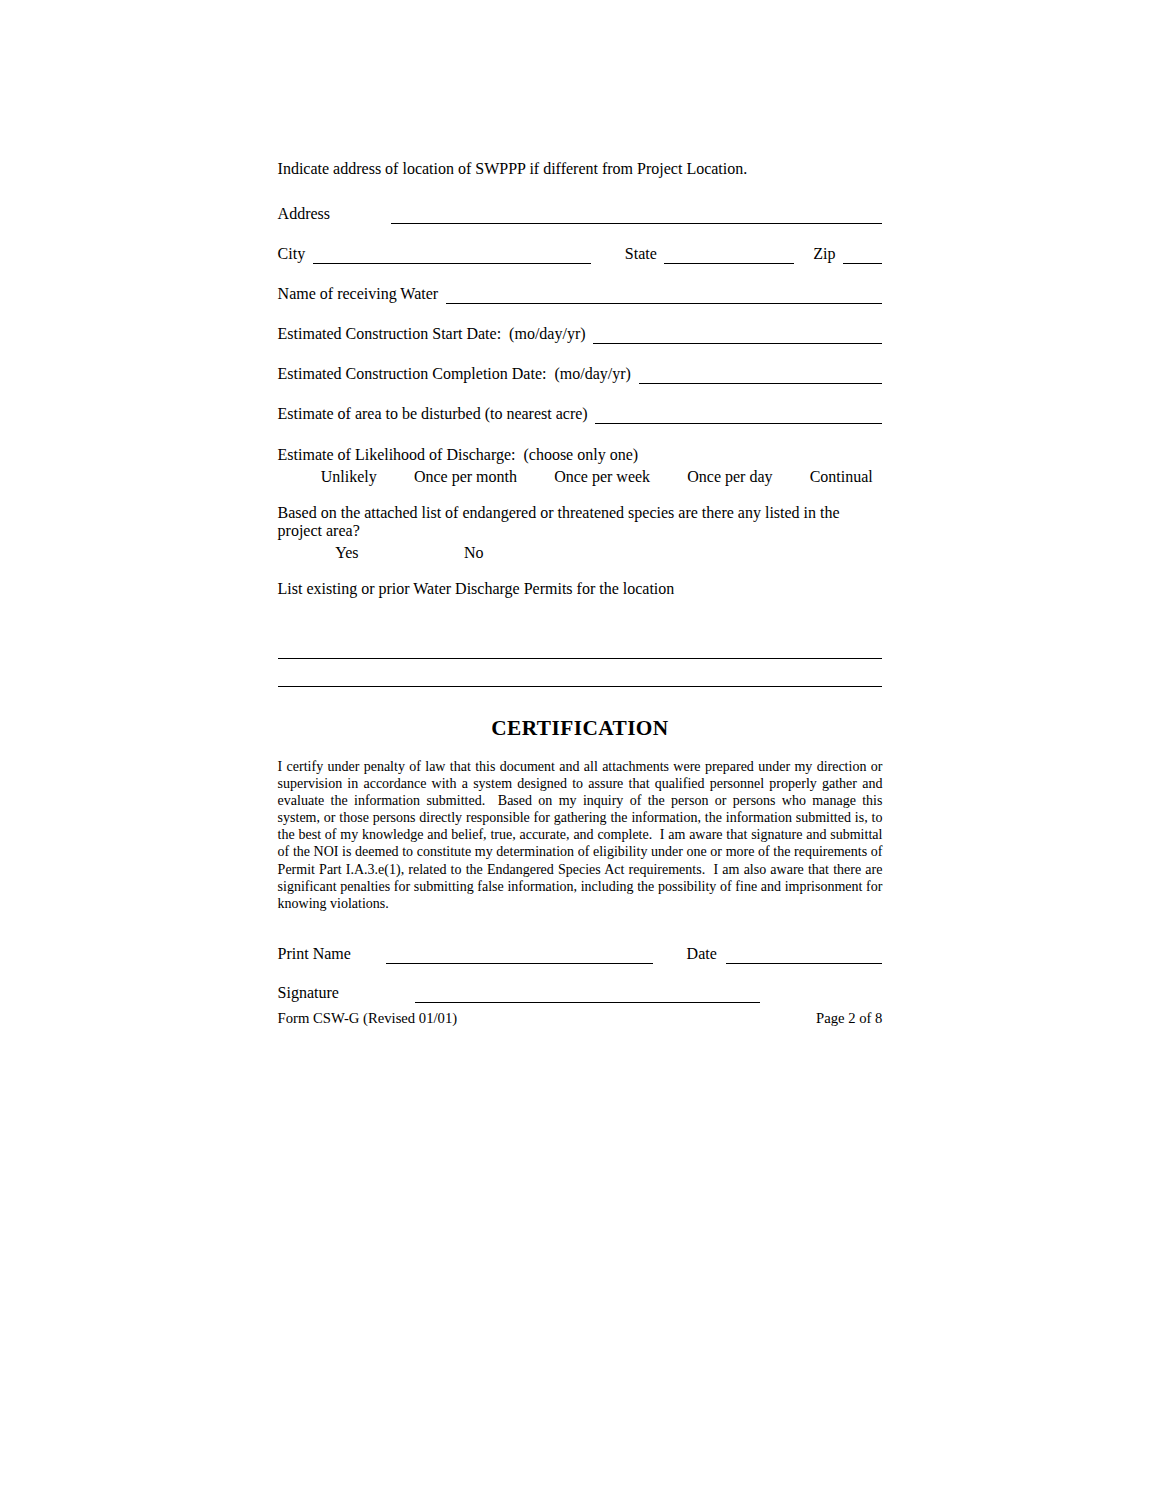Indicate address of location of SWPPP if different from Project Location.
Address
City State Zip
Name of receiving Water
Estimated Construction Start Date: (mo/day/yr)
Estimated Construction Completion Date: (mo/day/yr)
Estimate of area to be disturbed (to nearest acre)
Estimate of Likelihood of Discharge: (choose only one)
Unlikely Once per month Once per week Once per day Continual
Based on the attached list of endangered or threatened species are there any listed in the project area?
Yes No
List existing or prior Water Discharge Permits for the location
CERTIFICATION
I certify under penalty of law that this document and all attachments were prepared under my direction or supervision in accordance with a system designed to assure that qualified personnel properly gather and evaluate the information submitted. Based on my inquiry of the person or persons who manage this system, or those persons directly responsible for gathering the information, the information submitted is, to the best of my knowledge and belief, true, accurate, and complete. I am aware that signature and submittal of the NOI is deemed to constitute my determination of eligibility under one or more of the requirements of Permit Part I.A.3.e(1), related to the Endangered Species Act requirements. I am also aware that there are significant penalties for submitting false information, including the possibility of fine and imprisonment for knowing violations.
Print Name Date
Signature
Form CSW-G (Revised 01/01) Page 2 of 8